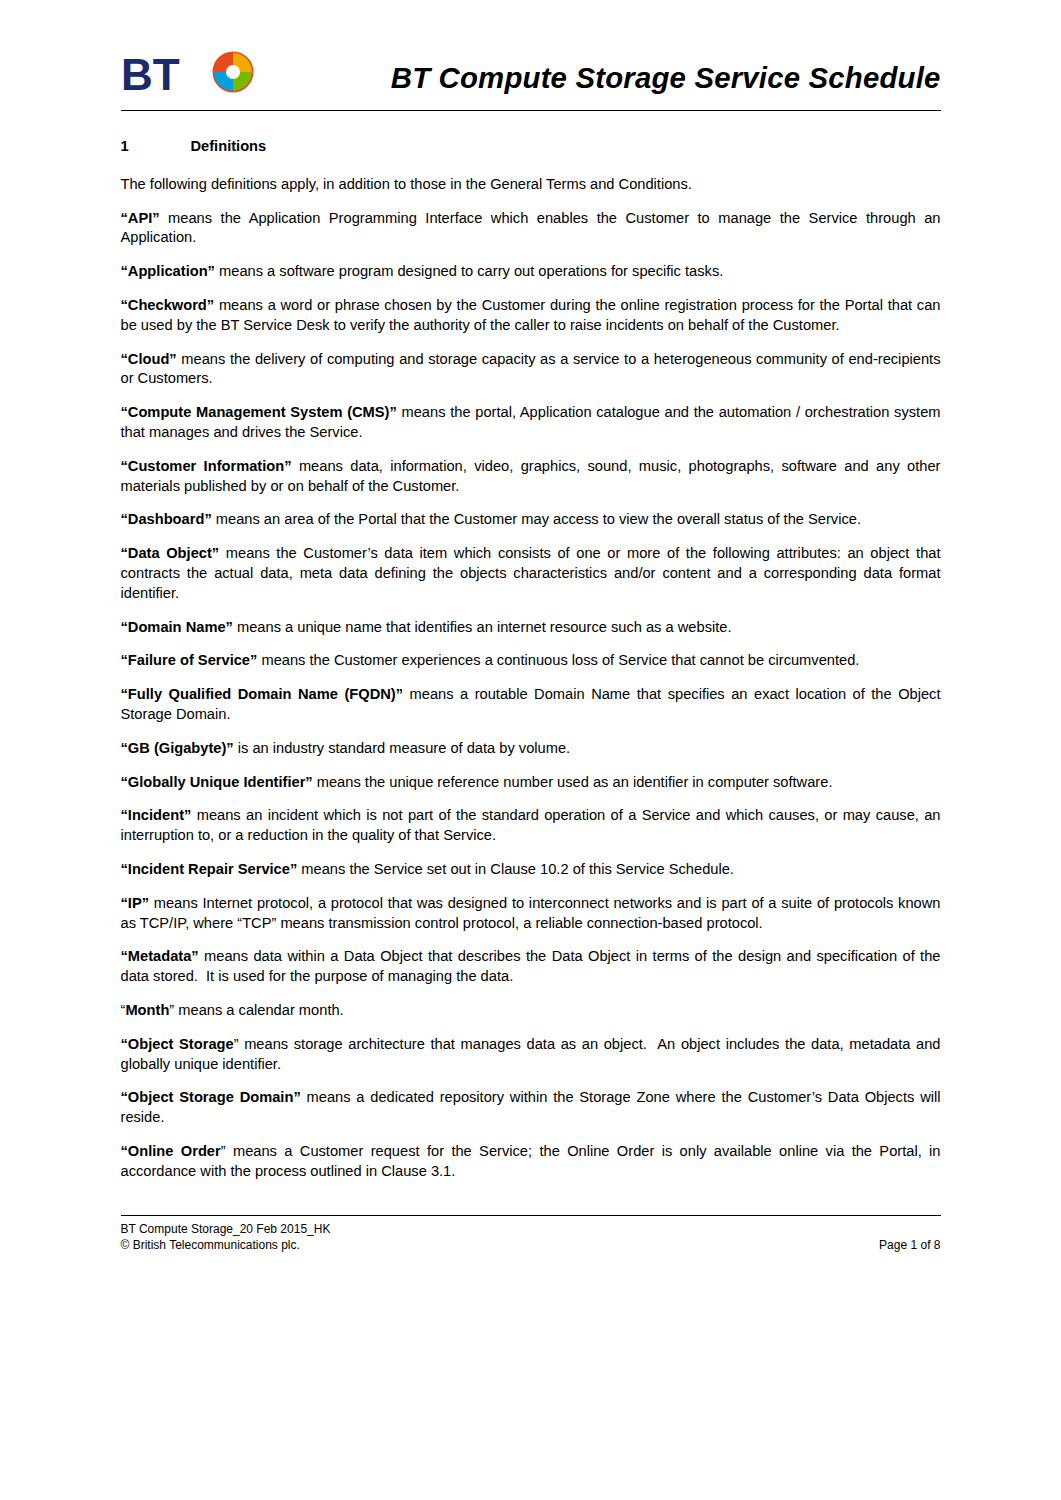BT
BT Compute Storage Service Schedule
1 Definitions
The following definitions apply, in addition to those in the General Terms and Conditions.
“API” means the Application Programming Interface which enables the Customer to manage the Service through an Application.
“Application” means a software program designed to carry out operations for specific tasks.
“Checkword” means a word or phrase chosen by the Customer during the online registration process for the Portal that can be used by the BT Service Desk to verify the authority of the caller to raise incidents on behalf of the Customer.
“Cloud” means the delivery of computing and storage capacity as a service to a heterogeneous community of end-recipients or Customers.
“Compute Management System (CMS)” means the portal, Application catalogue and the automation / orchestration system that manages and drives the Service.
“Customer Information” means data, information, video, graphics, sound, music, photographs, software and any other materials published by or on behalf of the Customer.
“Dashboard” means an area of the Portal that the Customer may access to view the overall status of the Service.
“Data Object” means the Customer’s data item which consists of one or more of the following attributes: an object that contracts the actual data, meta data defining the objects characteristics and/or content and a corresponding data format identifier.
“Domain Name” means a unique name that identifies an internet resource such as a website.
“Failure of Service” means the Customer experiences a continuous loss of Service that cannot be circumvented.
“Fully Qualified Domain Name (FQDN)” means a routable Domain Name that specifies an exact location of the Object Storage Domain.
“GB (Gigabyte)” is an industry standard measure of data by volume.
“Globally Unique Identifier” means the unique reference number used as an identifier in computer software.
“Incident” means an incident which is not part of the standard operation of a Service and which causes, or may cause, an interruption to, or a reduction in the quality of that Service.
“Incident Repair Service” means the Service set out in Clause 10.2 of this Service Schedule.
“IP” means Internet protocol, a protocol that was designed to interconnect networks and is part of a suite of protocols known as TCP/IP, where “TCP” means transmission control protocol, a reliable connection-based protocol.
“Metadata” means data within a Data Object that describes the Data Object in terms of the design and specification of the data stored. It is used for the purpose of managing the data.
“Month” means a calendar month.
“Object Storage” means storage architecture that manages data as an object. An object includes the data, metadata and globally unique identifier.
“Object Storage Domain” means a dedicated repository within the Storage Zone where the Customer’s Data Objects will reside.
“Online Order” means a Customer request for the Service; the Online Order is only available online via the Portal, in accordance with the process outlined in Clause 3.1.
BT Compute Storage_20 Feb 2015_HK
© British Telecommunications plc.
Page 1 of 8